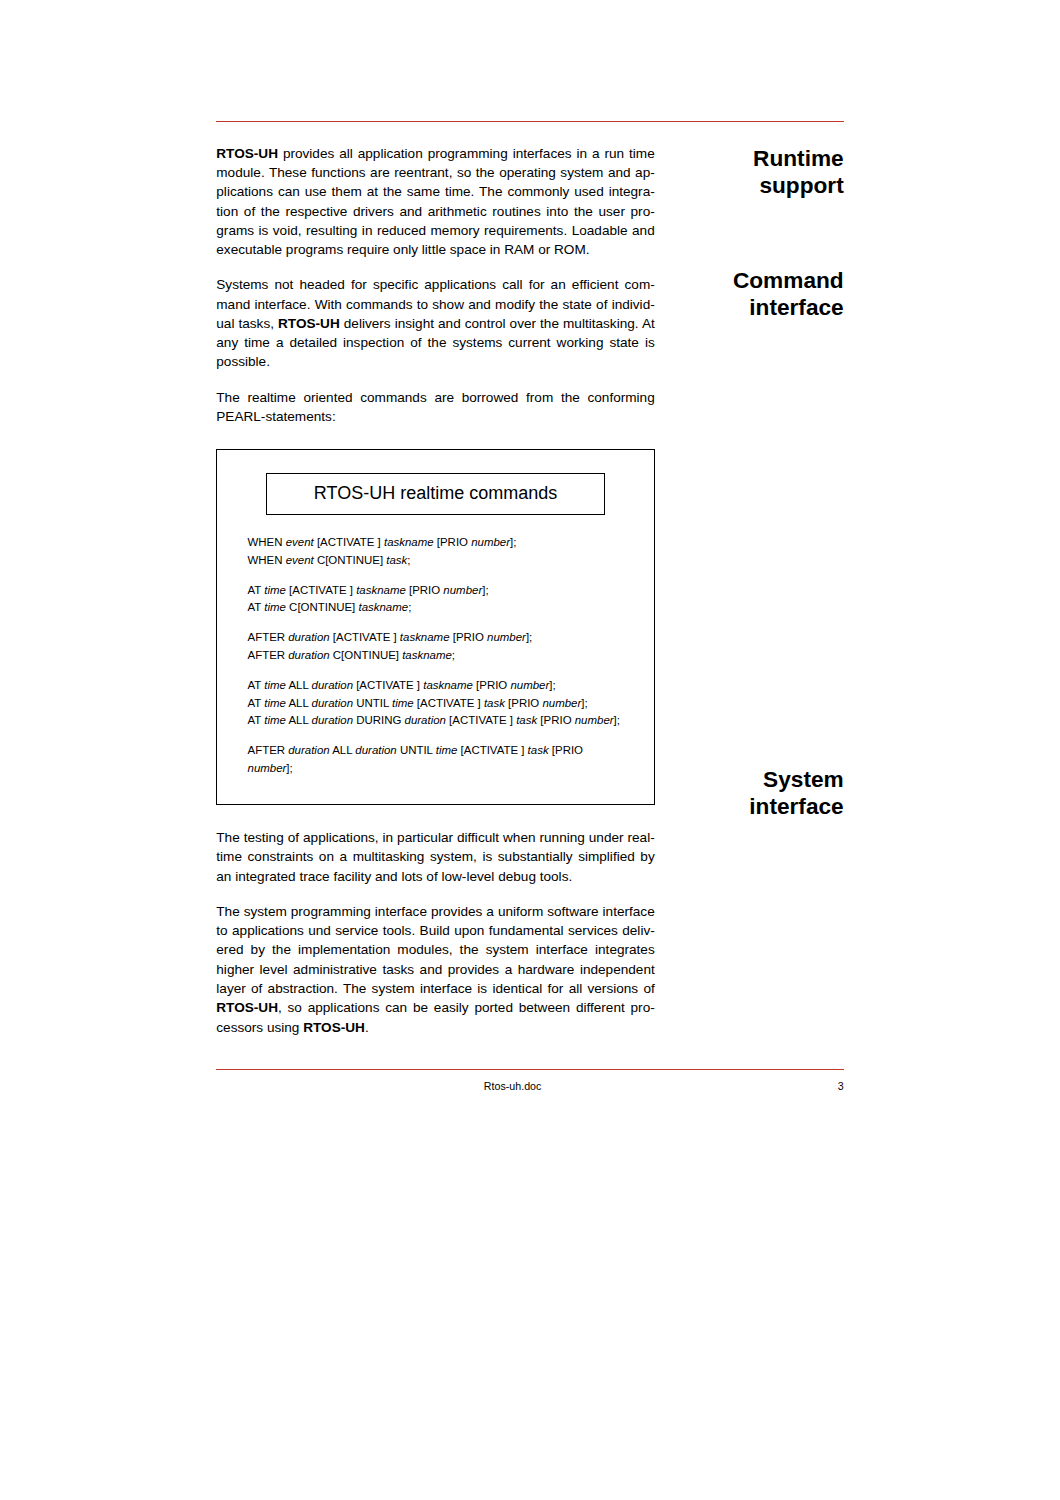RTOS-UH provides all application programming interfaces in a run time module. These functions are reentrant, so the operating system and applications can use them at the same time. The commonly used integration of the respective drivers and arithmetic routines into the user programs is void, resulting in reduced memory requirements. Loadable and executable programs require only little space in RAM or ROM.
Systems not headed for specific applications call for an efficient command interface. With commands to show and modify the state of individual tasks, RTOS-UH delivers insight and control over the multitasking. At any time a detailed inspection of the systems current working state is possible.
The realtime oriented commands are borrowed from the conforming PEARL-statements:
RTOS-UH realtime commands
WHEN event [ACTIVATE ] taskname [PRIO number];
WHEN event C[ONTINUE] task;
AT time [ACTIVATE ] taskname [PRIO number];
AT time C[ONTINUE] taskname;
AFTER duration [ACTIVATE ] taskname [PRIO number];
AFTER duration C[ONTINUE] taskname;
AT time ALL duration [ACTIVATE ] taskname [PRIO number];
AT time ALL duration UNTIL time [ACTIVATE ] task [PRIO number];
AT time ALL duration DURING duration [ACTIVATE ] task [PRIO number];
AFTER duration ALL duration UNTIL time [ACTIVATE ] task [PRIO number];
The testing of applications, in particular difficult when running under realtime constraints on a multitasking system, is substantially simplified by an integrated trace facility and lots of low-level debug tools.
The system programming interface provides a uniform software interface to applications und service tools. Build upon fundamental services delivered by the implementation modules, the system interface integrates higher level administrative tasks and provides a hardware independent layer of abstraction. The system interface is identical for all versions of RTOS-UH, so applications can be easily ported between different processors using RTOS-UH.
Runtime
support
Command
interface
System
interface
Rtos-uh.doc
3